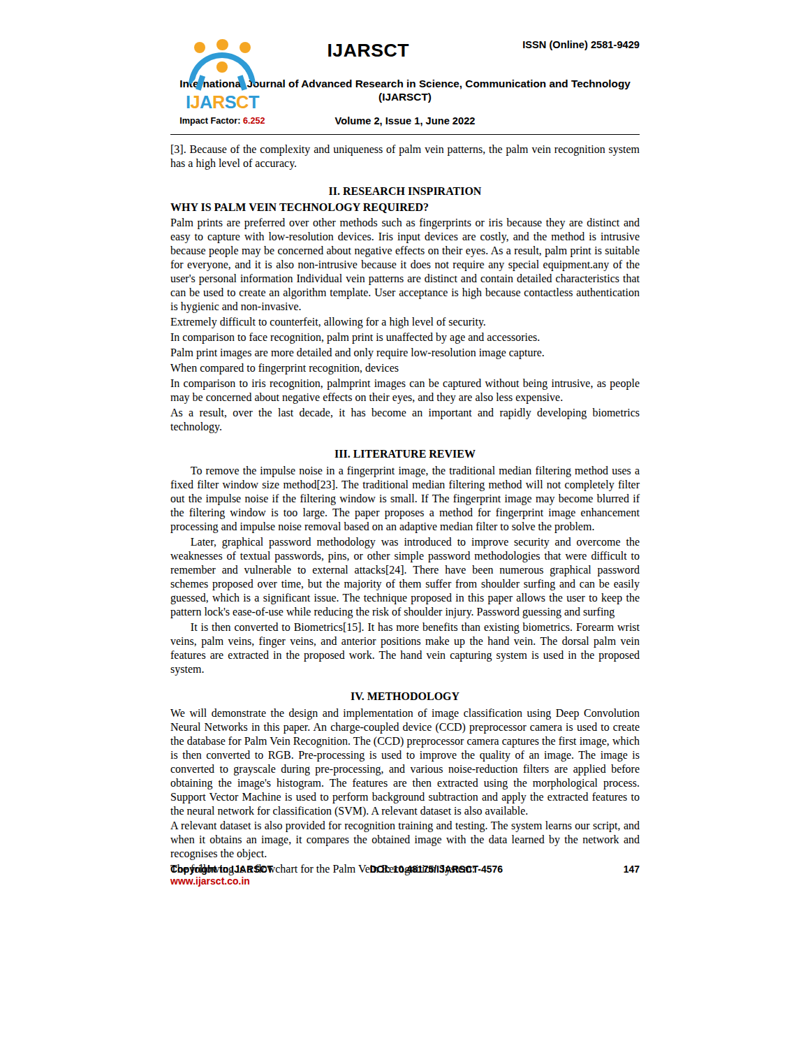IJARSCT
Impact Factor: 6.252
ISSN (Online) 2581-9429
IJARSCT
International Journal of Advanced Research in Science, Communication and Technology (IJARSCT)
Volume 2, Issue 1, June 2022
[3]. Because of the complexity and uniqueness of palm vein patterns, the palm vein recognition system has a high level of accuracy.
II. RESEARCH INSPIRATION
WHY IS PALM VEIN TECHNOLOGY REQUIRED?
Palm prints are preferred over other methods such as fingerprints or iris because they are distinct and easy to capture with low-resolution devices. Iris input devices are costly, and the method is intrusive because people may be concerned about negative effects on their eyes. As a result, palm print is suitable for everyone, and it is also non-intrusive because it does not require any special equipment.any of the user's personal information Individual vein patterns are distinct and contain detailed characteristics that can be used to create an algorithm template. User acceptance is high because contactless authentication is hygienic and non-invasive.
Extremely difficult to counterfeit, allowing for a high level of security.
In comparison to face recognition, palm print is unaffected by age and accessories.
Palm print images are more detailed and only require low-resolution image capture.
When compared to fingerprint recognition, devices
In comparison to iris recognition, palmprint images can be captured without being intrusive, as people may be concerned about negative effects on their eyes, and they are also less expensive.
As a result, over the last decade, it has become an important and rapidly developing biometrics technology.
III. LITERATURE REVIEW
To remove the impulse noise in a fingerprint image, the traditional median filtering method uses a fixed filter window size method[23]. The traditional median filtering method will not completely filter out the impulse noise if the filtering window is small. If The fingerprint image may become blurred if the filtering window is too large. The paper proposes a method for fingerprint image enhancement processing and impulse noise removal based on an adaptive median filter to solve the problem.
Later, graphical password methodology was introduced to improve security and overcome the weaknesses of textual passwords, pins, or other simple password methodologies that were difficult to remember and vulnerable to external attacks[24]. There have been numerous graphical password schemes proposed over time, but the majority of them suffer from shoulder surfing and can be easily guessed, which is a significant issue. The technique proposed in this paper allows the user to keep the pattern lock's ease-of-use while reducing the risk of shoulder injury. Password guessing and surfing
It is then converted to Biometrics[15]. It has more benefits than existing biometrics. Forearm wrist veins, palm veins, finger veins, and anterior positions make up the hand vein. The dorsal palm vein features are extracted in the proposed work. The hand vein capturing system is used in the proposed system.
IV. METHODOLOGY
We will demonstrate the design and implementation of image classification using Deep Convolution Neural Networks in this paper. An charge-coupled device (CCD) preprocessor camera is used to create the database for Palm Vein Recognition. The (CCD) preprocessor camera captures the first image, which is then converted to RGB. Pre-processing is used to improve the quality of an image. The image is converted to grayscale during pre-processing, and various noise-reduction filters are applied before obtaining the image's histogram. The features are then extracted using the morphological process. Support Vector Machine is used to perform background subtraction and apply the extracted features to the neural network for classification (SVM). A relevant dataset is also available.
A relevant dataset is also provided for recognition training and testing. The system learns our script, and when it obtains an image, it compares the obtained image with the data learned by the network and recognises the object.
The following is a flowchart for the Palm Vein Recognition System:
Copyright to IJARSCT
www.ijarsct.co.in
DOI: 10.48175/IJARSCT-4576
147